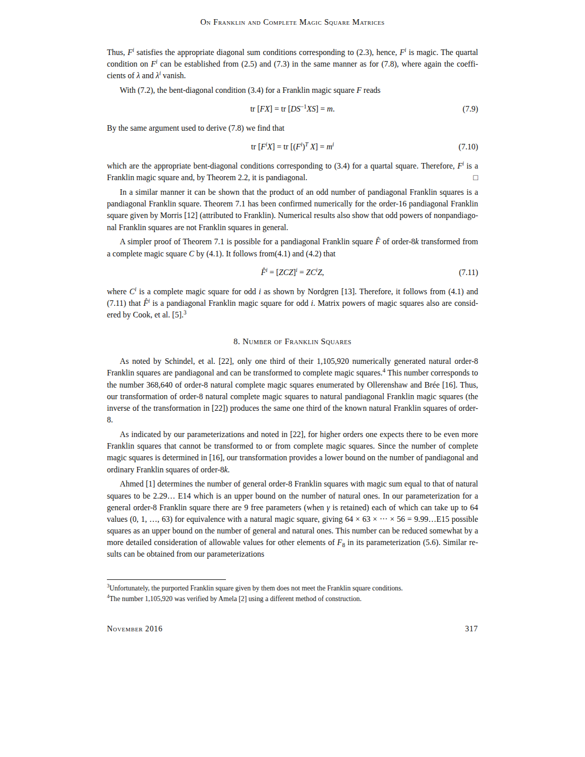On Franklin and Complete Magic Square Matrices
Thus, Fi satisfies the appropriate diagonal sum conditions corresponding to (2.3), hence, Fi is magic. The quartal condition on Fi can be established from (2.5) and (7.3) in the same manner as for (7.8), where again the coefficients of λ and λi vanish.
With (7.2), the bent-diagonal condition (3.4) for a Franklin magic square F reads
tr [FX] = tr [DS−1XS] = m. (7.9)
By the same argument used to derive (7.8) we find that
tr [FiX] = tr [(Fi)T X] = mi (7.10)
which are the appropriate bent-diagonal conditions corresponding to (3.4) for a quartal square. Therefore, Fi is a Franklin magic square and, by Theorem 2.2, it is pandiagonal. □
In a similar manner it can be shown that the product of an odd number of pandiagonal Franklin squares is a pandiagonal Franklin square. Theorem 7.1 has been confirmed numerically for the order-16 pandiagonal Franklin square given by Morris [12] (attributed to Franklin). Numerical results also show that odd powers of nonpandiagonal Franklin squares are not Franklin squares in general.
A simpler proof of Theorem 7.1 is possible for a pandiagonal Franklin square F̂ of order-8k transformed from a complete magic square C by (4.1). It follows from(4.1) and (4.2) that
F̂i = [ZCZ]i = ZCiZ, (7.11)
where Ci is a complete magic square for odd i as shown by Nordgren [13]. Therefore, it follows from (4.1) and (7.11) that F̂i is a pandiagonal Franklin magic square for odd i. Matrix powers of magic squares also are considered by Cook, et al. [5].3
8. Number of Franklin Squares
As noted by Schindel, et al. [22], only one third of their 1,105,920 numerically generated natural order-8 Franklin squares are pandiagonal and can be transformed to complete magic squares.4 This number corresponds to the number 368,640 of order-8 natural complete magic squares enumerated by Ollerenshaw and Brée [16]. Thus, our transformation of order-8 natural complete magic squares to natural pandiagonal Franklin magic squares (the inverse of the transformation in [22]) produces the same one third of the known natural Franklin squares of order-8.
As indicated by our parameterizations and noted in [22], for higher orders one expects there to be even more Franklin squares that cannot be transformed to or from complete magic squares. Since the number of complete magic squares is determined in [16], our transformation provides a lower bound on the number of pandiagonal and ordinary Franklin squares of order-8k.
Ahmed [1] determines the number of general order-8 Franklin squares with magic sum equal to that of natural squares to be 2.29… E14 which is an upper bound on the number of natural ones. In our parameterization for a general order-8 Franklin square there are 9 free parameters (when γ is retained) each of which can take up to 64 values (0, 1, …, 63) for equivalence with a natural magic square, giving 64 × 63 × ··· × 56 = 9.99…E15 possible squares as an upper bound on the number of general and natural ones. This number can be reduced somewhat by a more detailed consideration of allowable values for other elements of F8 in its parameterization (5.6). Similar results can be obtained from our parameterizations
3Unfortunately, the purported Franklin square given by them does not meet the Franklin square conditions.
4The number 1,105,920 was verified by Amela [2] using a different method of construction.
November 2016 317